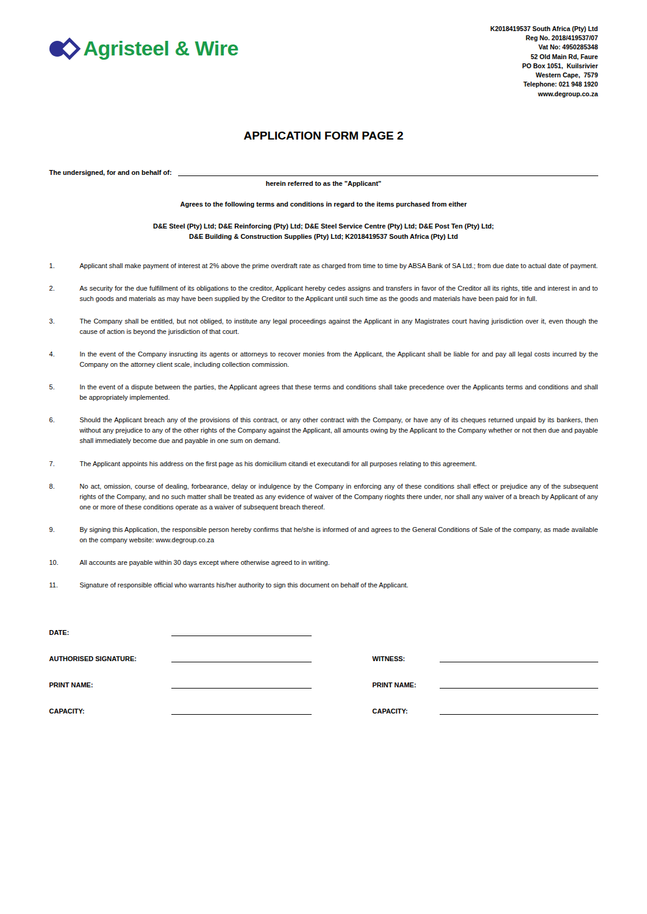Agristeel & Wire
K2018419537 South Africa (Pty) Ltd
Reg No. 2018/419537/07
Vat No: 4950285348
52 Old Main Rd, Faure
PO Box 1051, Kuilsrivier
Western Cape, 7579
Telephone: 021 948 1920
www.degroup.co.za
APPLICATION FORM PAGE 2
The undersigned, for and on behalf of:
herein referred to as the "Applicant"
Agrees to the following terms and conditions in regard to the items purchased from either
D&E Steel (Pty) Ltd; D&E Reinforcing (Pty) Ltd; D&E Steel Service Centre (Pty) Ltd; D&E Post Ten (Pty) Ltd;
D&E Building & Construction Supplies (Pty) Ltd; K2018419537 South Africa (Pty) Ltd
Applicant shall make payment of interest at 2% above the prime overdraft rate as charged from time to time by ABSA Bank of SA Ltd.; from due date to actual date of payment.
As security for the due fulfillment of its obligations to the creditor, Applicant hereby cedes assigns and transfers in favor of the Creditor all its rights, title and interest in and to such goods and materials as may have been supplied by the Creditor to the Applicant until such time as the goods and materials have been paid for in full.
The Company shall be entitled, but not obliged, to institute any legal proceedings against the Applicant in any Magistrates court having jurisdiction over it, even though the cause of action is beyond the jurisdiction of that court.
In the event of the Company insructing its agents or attorneys to recover monies from the Applicant, the Applicant shall be liable for and pay all legal costs incurred by the Company on the attorney client scale, including collection commission.
In the event of a dispute between the parties, the Applicant agrees that these terms and conditions shall take precedence over the Applicants terms and conditions and shall be appropriately implemented.
Should the Applicant breach any of the provisions of this contract, or any other contract with the Company, or have any of its cheques returned unpaid by its bankers, then without any prejudice to any of the other rights of the Company against the Applicant, all amounts owing by the Applicant to the Company whether or not then due and payable shall immediately become due and payable in one sum on demand.
The Applicant appoints his address on the first page as his domicilium citandi et executandi for all purposes relating to this agreement.
No act, omission, course of dealing, forbearance, delay or indulgence by the Company in enforcing any of these conditions shall effect or prejudice any of the subsequent rights of the Company, and no such matter shall be treated as any evidence of waiver of the Company rioghts there under, nor shall any waiver of a breach by Applicant of any one or more of these conditions operate as a waiver of subsequent breach thereof.
By signing this Application, the responsible person hereby confirms that he/she is informed of and agrees to the General Conditions of Sale of the company, as made available on the company website: www.degroup.co.za
All accounts are payable within 30 days except where otherwise agreed to in writing.
Signature of responsible official who warrants his/her authority to sign this document on behalf of the Applicant.
DATE:
AUTHORISED SIGNATURE: WITNESS:
PRINT NAME: PRINT NAME:
CAPACITY: CAPACITY: